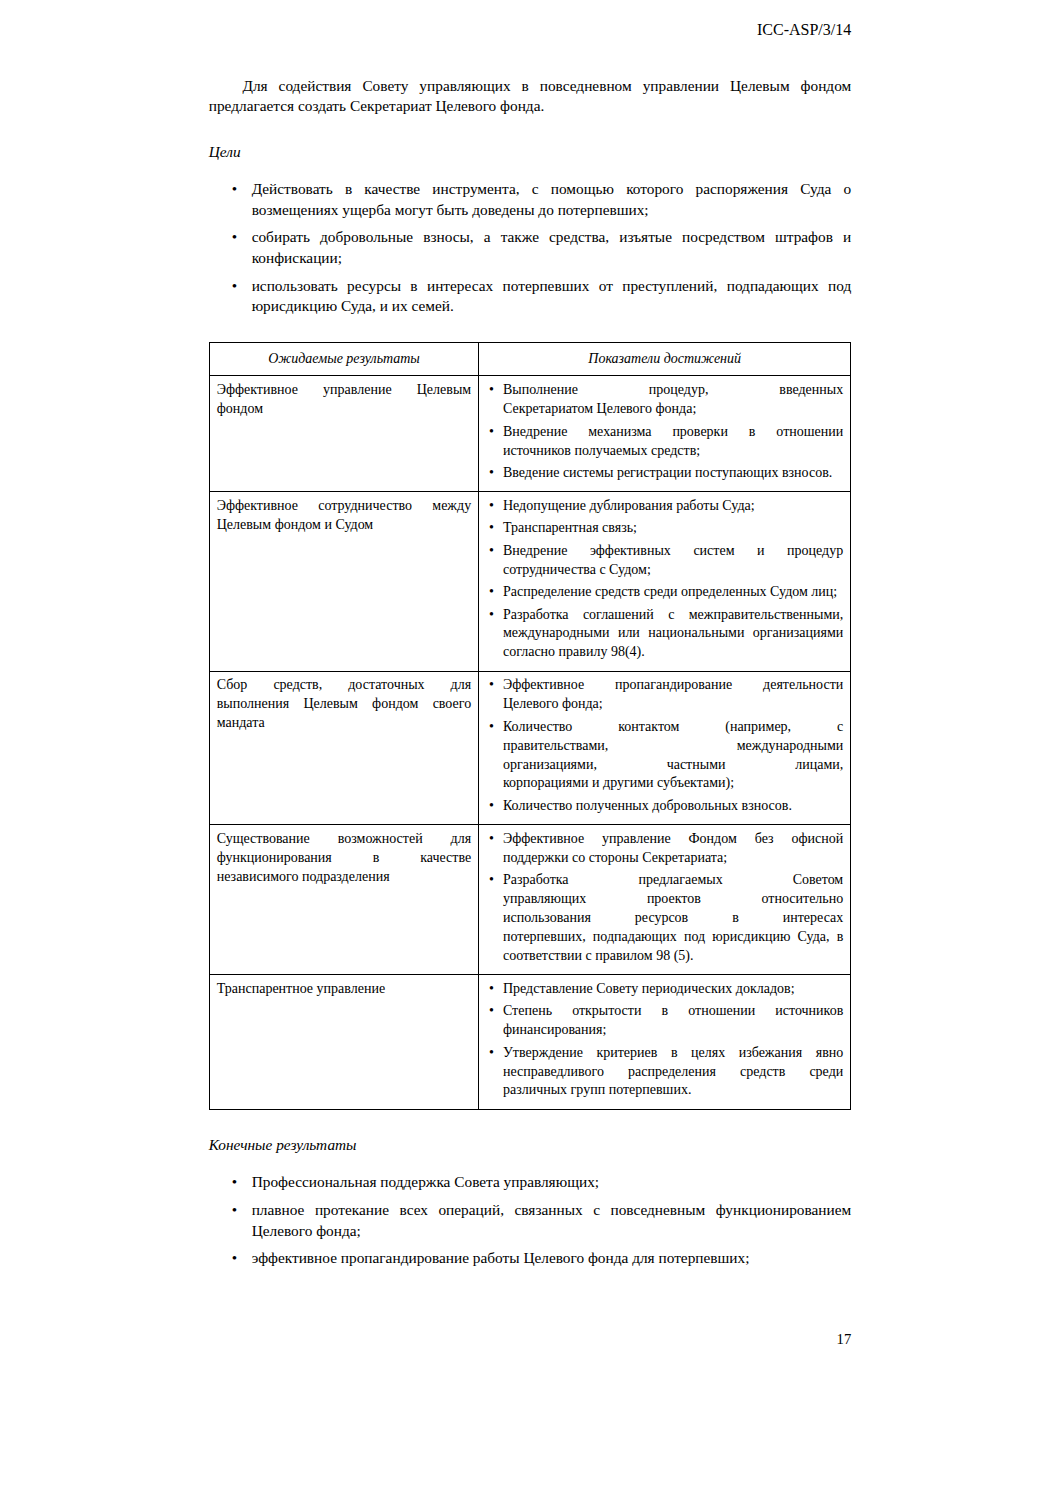ICC-ASP/3/14
Для содействия Совету управляющих в повседневном управлении Целевым фондом предлагается создать Секретариат Целевого фонда.
Цели
Действовать в качестве инструмента, с помощью которого распоряжения Суда о возмещениях ущерба могут быть доведены до потерпевших;
собирать добровольные взносы, а также средства, изъятые посредством штрафов и конфискации;
использовать ресурсы в интересах потерпевших от преступлений, подпадающих под юрисдикцию Суда, и их семей.
| Ожидаемые результаты | Показатели достижений |
| --- | --- |
| Эффективное управление Целевым фондом | Выполнение процедур, введенных Секретариатом Целевого фонда; Внедрение механизма проверки в отношении источников получаемых средств; Введение системы регистрации поступающих взносов. |
| Эффективное сотрудничество между Целевым фондом и Судом | Недопущение дублирования работы Суда; Транспарентная связь; Внедрение эффективных систем и процедур сотрудничества с Судом; Распределение средств среди определенных Судом лиц; Разработка соглашений с межправительственными, международными или национальными организациями согласно правилу 98(4). |
| Сбор средств, достаточных для выполнения Целевым фондом своего мандата | Эффективное пропагандирование деятельности Целевого фонда; Количество контактом (например, с правительствами, международными организациями, частными лицами, корпорациями и другими субъектами); Количество полученных добровольных взносов. |
| Существование возможностей для функционирования в качестве независимого подразделения | Эффективное управление Фондом без офисной поддержки со стороны Секретариата; Разработка предлагаемых Советом управляющих проектов относительно использования ресурсов в интересах потерпевших, подпадающих под юрисдикцию Суда, в соответствии с правилом 98 (5). |
| Транспарентное управление | Представление Совету периодических докладов; Степень открытости в отношении источников финансирования; Утверждение критериев в целях избежания явно несправедливого распределения средств среди различных групп потерпевших. |
Конечные результаты
Профессиональная поддержка Совета управляющих;
плавное протекание всех операций, связанных с повседневным функционированием Целевого фонда;
эффективное пропагандирование работы Целевого фонда для потерпевших;
17